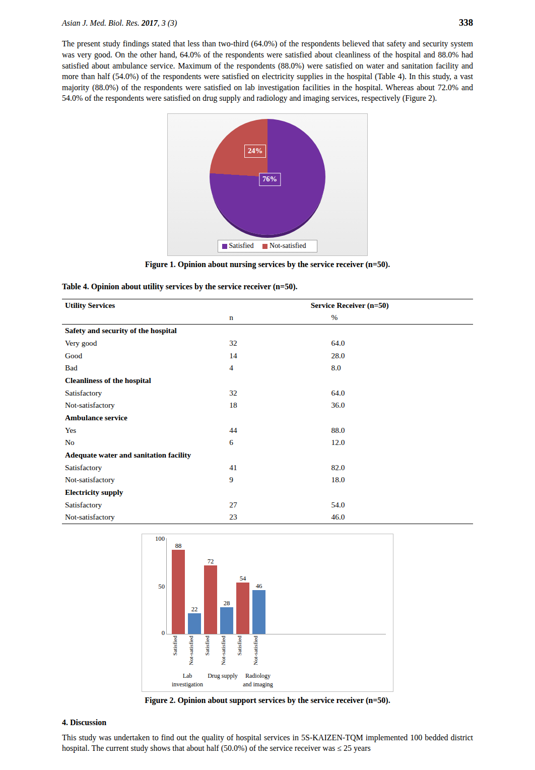Asian J. Med. Biol. Res. 2017, 3 (3) 338
The present study findings stated that less than two-third (64.0%) of the respondents believed that safety and security system was very good. On the other hand, 64.0% of the respondents were satisfied about cleanliness of the hospital and 88.0% had satisfied about ambulance service. Maximum of the respondents (88.0%) were satisfied on water and sanitation facility and more than half (54.0%) of the respondents were satisfied on electricity supplies in the hospital (Table 4). In this study, a vast majority (88.0%) of the respondents were satisfied on lab investigation facilities in the hospital. Whereas about 72.0% and 54.0% of the respondents were satisfied on drug supply and radiology and imaging services, respectively (Figure 2).
24% 76%
Satisfied Not-satisfied
Figure 1. Opinion about nursing services by the service receiver (n=50).
Table 4. Opinion about utility services by the service receiver (n=50).
| Utility Services | Service Receiver (n=50) |
| --- | --- |
| | n | % |
| Safety and security of the hospital |
| Very good | 32 | 64.0 |
| Good | 14 | 28.0 |
| Bad | 4 | 8.0 |
| Cleanliness of the hospital |
| Satisfactory | 32 | 64.0 |
| Not-satisfactory | 18 | 36.0 |
| Ambulance service |
| Yes | 44 | 88.0 |
| No | 6 | 12.0 |
| Adequate water and sanitation facility |
| Satisfactory | 41 | 82.0 |
| Not-satisfactory | 9 | 18.0 |
| Electricity supply |
| Satisfactory | 27 | 54.0 |
| Not-satisfactory | 23 | 46.0 |
100
50
0
88
22
72
28
54
46
Satisfied
Not-satisfied
Satisfied
Not-satisfied
Satisfied
Not-satisfied
Lab investigation
Drug supply
Radiology and imaging
Figure 2. Opinion about support services by the service receiver (n=50).
4. Discussion
This study was undertaken to find out the quality of hospital services in 5S-KAIZEN-TQM implemented 100 bedded district hospital. The current study shows that about half (50.0%) of the service receiver was ≤ 25 years